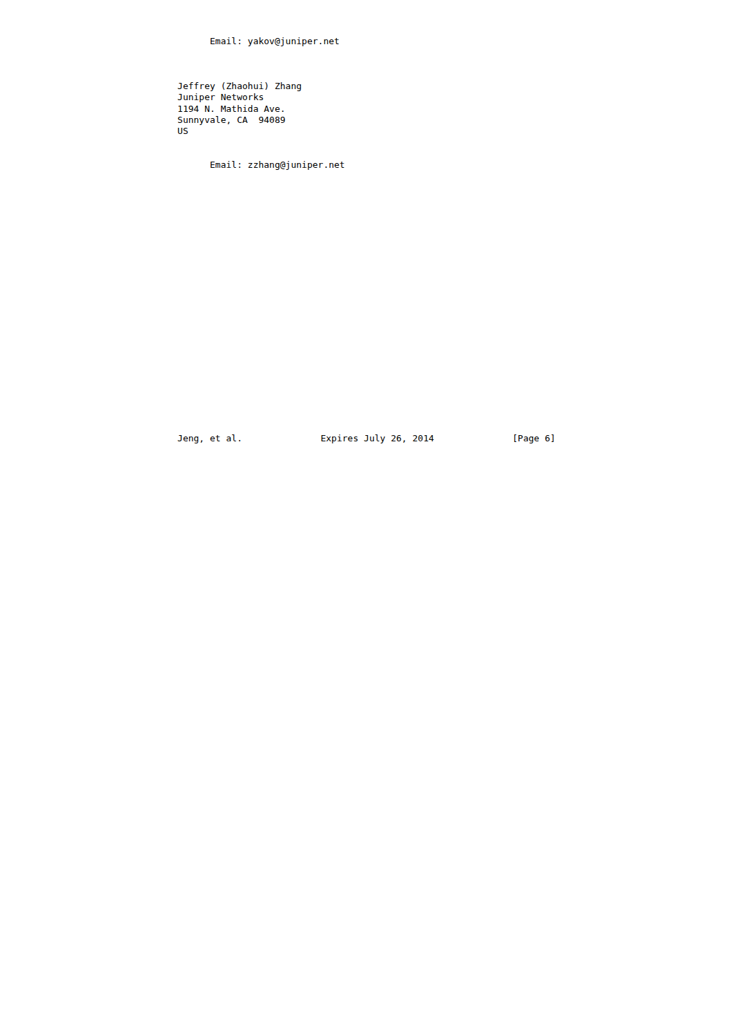Email: yakov@juniper.net Jeffrey (Zhaohui) Zhang Juniper Networks 1194 N. Mathida Ave. Sunnyvale, CA 94089 US Email: zzhang@juniper.net
Jeng, et al. Expires July 26, 2014[Page 6]